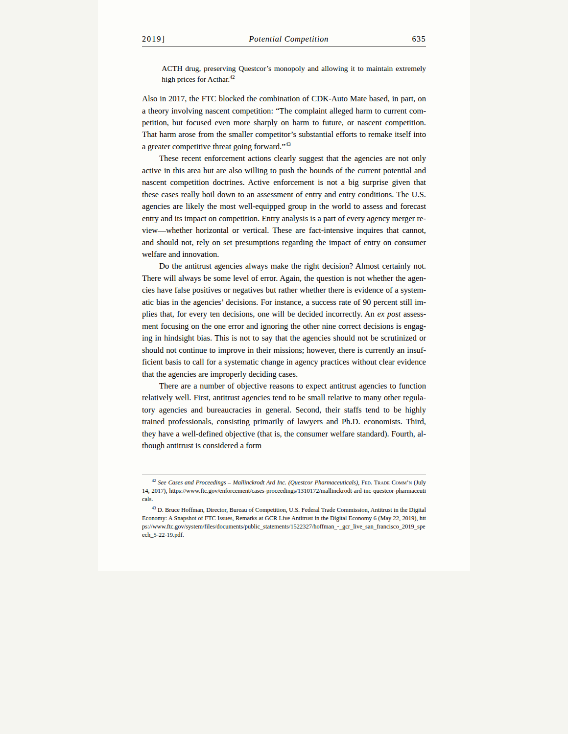2019] Potential Competition 635
ACTH drug, preserving Questcor’s monopoly and allowing it to maintain extremely high prices for Acthar.42
Also in 2017, the FTC blocked the combination of CDK-Auto Mate based, in part, on a theory involving nascent competition: “The complaint alleged harm to current competition, but focused even more sharply on harm to future, or nascent competition. That harm arose from the smaller competitor’s substantial efforts to remake itself into a greater competitive threat going forward.”43
These recent enforcement actions clearly suggest that the agencies are not only active in this area but are also willing to push the bounds of the current potential and nascent competition doctrines. Active enforcement is not a big surprise given that these cases really boil down to an assessment of entry and entry conditions. The U.S. agencies are likely the most well-equipped group in the world to assess and forecast entry and its impact on competition. Entry analysis is a part of every agency merger review—whether horizontal or vertical. These are fact-intensive inquires that cannot, and should not, rely on set presumptions regarding the impact of entry on consumer welfare and innovation.
Do the antitrust agencies always make the right decision? Almost certainly not. There will always be some level of error. Again, the question is not whether the agencies have false positives or negatives but rather whether there is evidence of a systematic bias in the agencies’ decisions. For instance, a success rate of 90 percent still implies that, for every ten decisions, one will be decided incorrectly. An ex post assessment focusing on the one error and ignoring the other nine correct decisions is engaging in hindsight bias. This is not to say that the agencies should not be scrutinized or should not continue to improve in their missions; however, there is currently an insufficient basis to call for a systematic change in agency practices without clear evidence that the agencies are improperly deciding cases.
There are a number of objective reasons to expect antitrust agencies to function relatively well. First, antitrust agencies tend to be small relative to many other regulatory agencies and bureaucracies in general. Second, their staffs tend to be highly trained professionals, consisting primarily of lawyers and Ph.D. economists. Third, they have a well-defined objective (that is, the consumer welfare standard). Fourth, although antitrust is considered a form
42 See Cases and Proceedings – Mallinckrodt Ard Inc. (Questcor Pharmaceuticals), Fed. Trade Comm’n (July 14, 2017), https://www.ftc.gov/enforcement/cases-proceedings/1310172/mallinckrodt-ard-inc-questcor-pharmaceuticals.
43 D. Bruce Hoffman, Director, Bureau of Competition, U.S. Federal Trade Commission, Antitrust in the Digital Economy: A Snapshot of FTC Issues, Remarks at GCR Live Antitrust in the Digital Economy 6 (May 22, 2019), https://www.ftc.gov/system/files/documents/public_statements/1522327/hoffman_-_gcr_live_san_francisco_2019_speech_5-22-19.pdf.